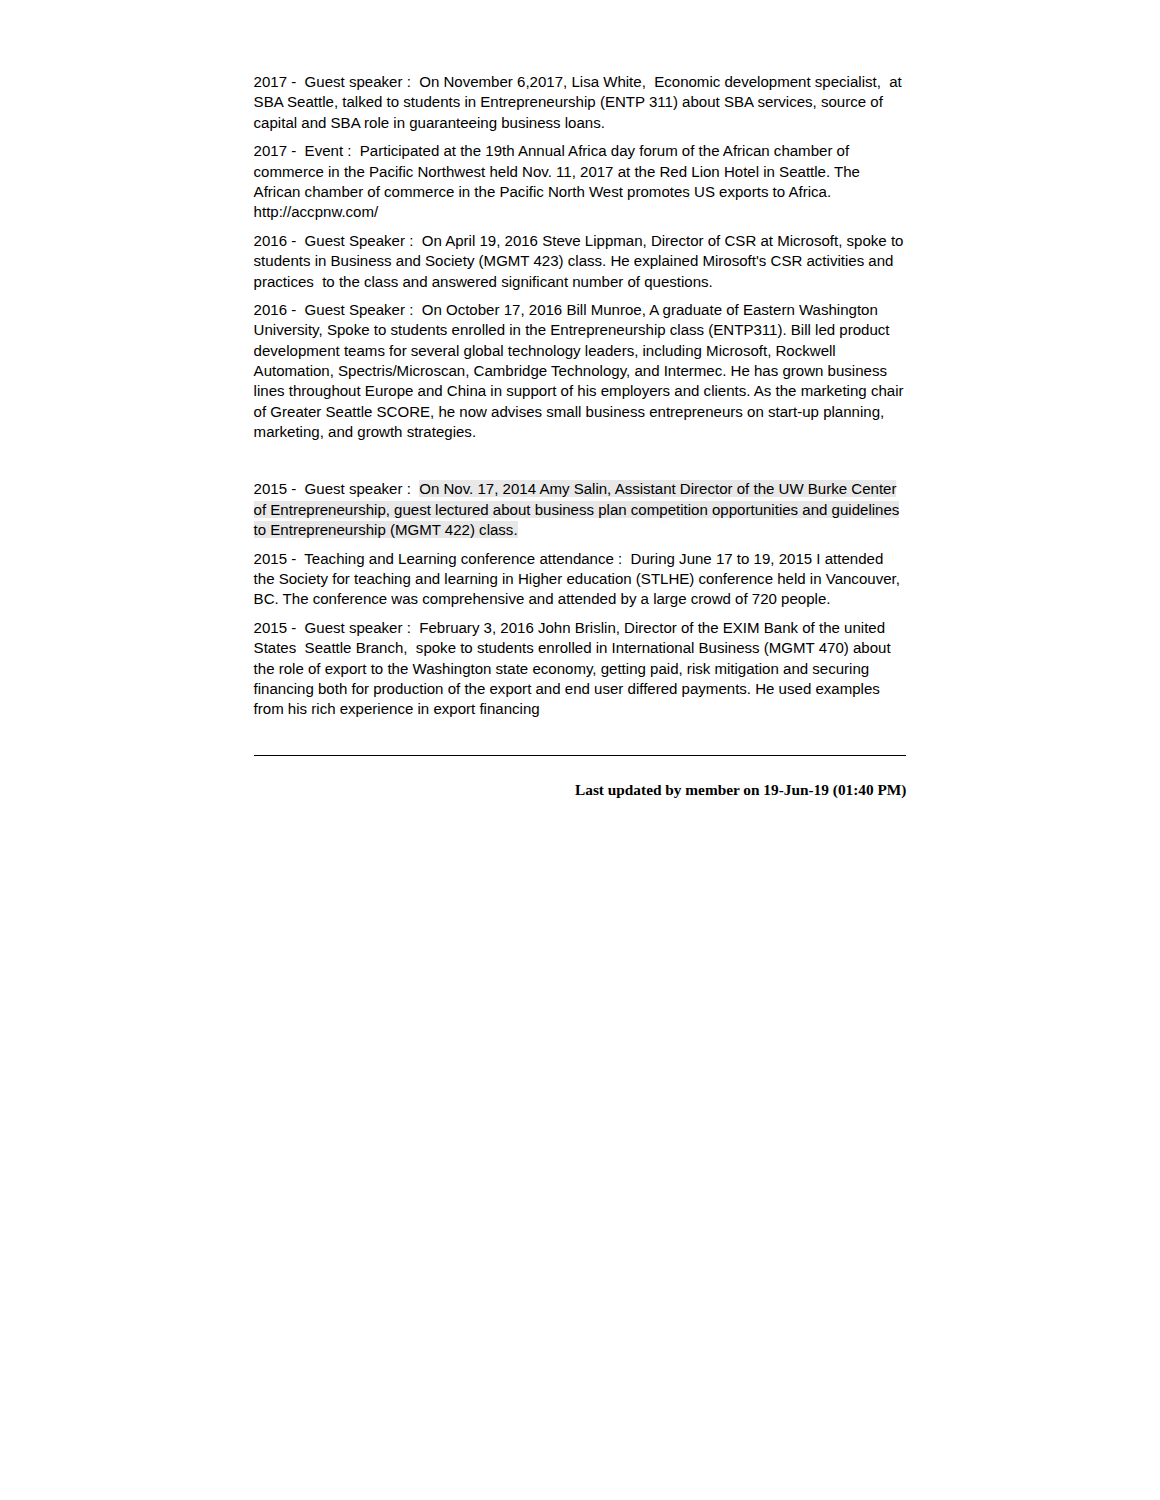2017 - Guest speaker : On November 6,2017, Lisa White, Economic development specialist, at SBA Seattle, talked to students in Entrepreneurship (ENTP 311) about SBA services, source of capital and SBA role in guaranteeing business loans.
2017 - Event : Participated at the 19th Annual Africa day forum of the African chamber of commerce in the Pacific Northwest held Nov. 11, 2017 at the Red Lion Hotel in Seattle. The African chamber of commerce in the Pacific North West promotes US exports to Africa. http://accpnw.com/
2016 - Guest Speaker : On April 19, 2016 Steve Lippman, Director of CSR at Microsoft, spoke to students in Business and Society (MGMT 423) class. He explained Mirosoft's CSR activities and practices to the class and answered significant number of questions.
2016 - Guest Speaker : On October 17, 2016 Bill Munroe, A graduate of Eastern Washington University, Spoke to students enrolled in the Entrepreneurship class (ENTP311). Bill led product development teams for several global technology leaders, including Microsoft, Rockwell Automation, Spectris/Microscan, Cambridge Technology, and Intermec. He has grown business lines throughout Europe and China in support of his employers and clients. As the marketing chair of Greater Seattle SCORE, he now advises small business entrepreneurs on start-up planning, marketing, and growth strategies.
2015 - Guest speaker : On Nov. 17, 2014 Amy Salin, Assistant Director of the UW Burke Center of Entrepreneurship, guest lectured about business plan competition opportunities and guidelines to Entrepreneurship (MGMT 422) class.
2015 - Teaching and Learning conference attendance : During June 17 to 19, 2015 I attended the Society for teaching and learning in Higher education (STLHE) conference held in Vancouver, BC. The conference was comprehensive and attended by a large crowd of 720 people.
2015 - Guest speaker : February 3, 2016 John Brislin, Director of the EXIM Bank of the united States Seattle Branch, spoke to students enrolled in International Business (MGMT 470) about the role of export to the Washington state economy, getting paid, risk mitigation and securing financing both for production of the export and end user differed payments. He used examples from his rich experience in export financing
Last updated by member on 19-Jun-19 (01:40 PM)